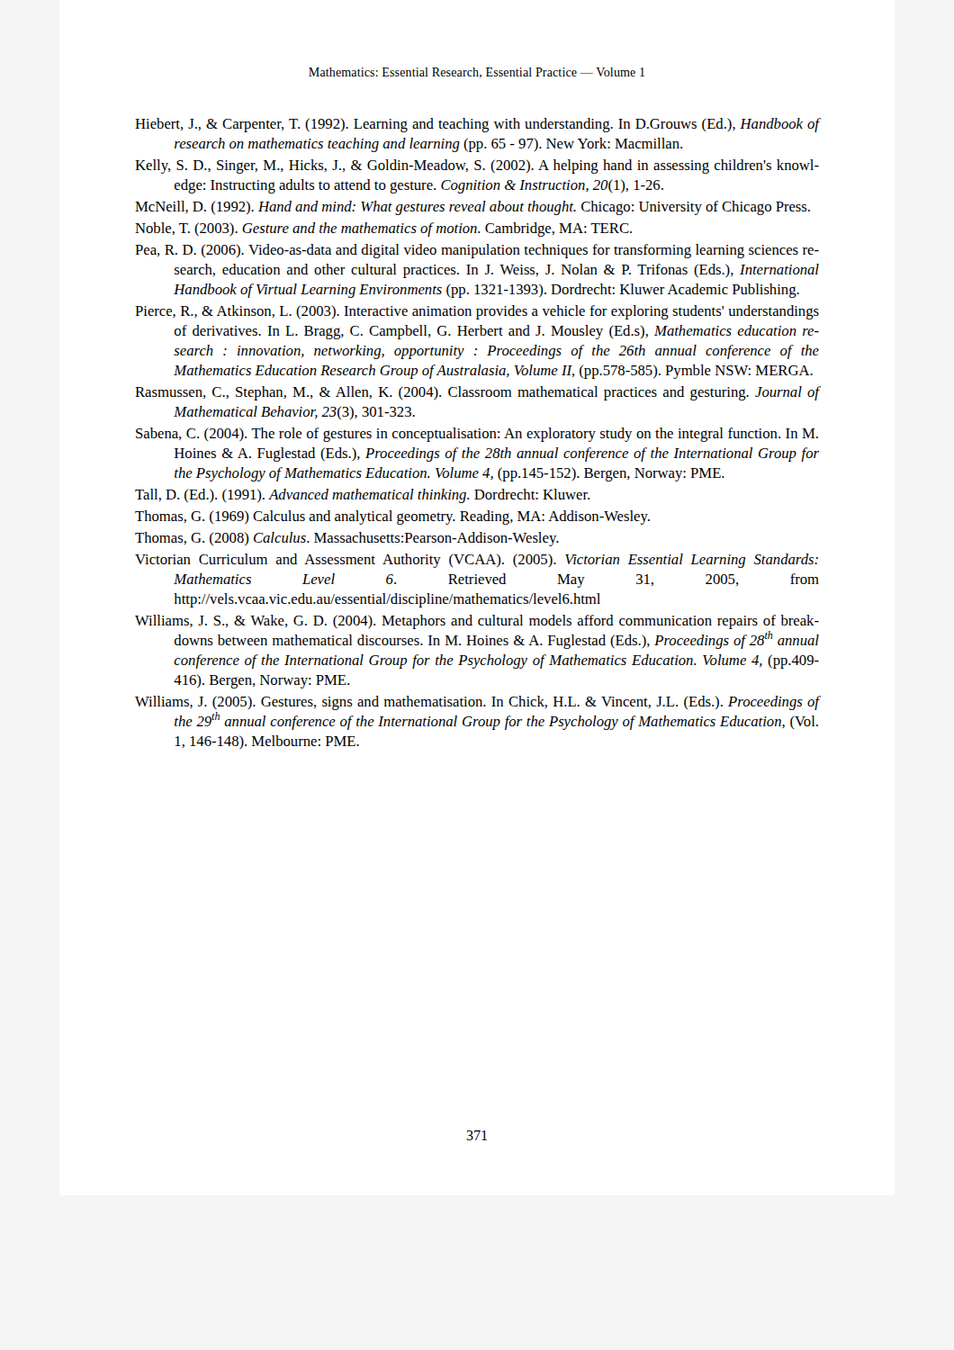Mathematics: Essential Research, Essential Practice — Volume 1
Hiebert, J., & Carpenter, T. (1992). Learning and teaching with understanding. In D.Grouws (Ed.), Handbook of research on mathematics teaching and learning (pp. 65 - 97). New York: Macmillan.
Kelly, S. D., Singer, M., Hicks, J., & Goldin-Meadow, S. (2002). A helping hand in assessing children's knowledge: Instructing adults to attend to gesture. Cognition & Instruction, 20(1), 1-26.
McNeill, D. (1992). Hand and mind: What gestures reveal about thought. Chicago: University of Chicago Press.
Noble, T. (2003). Gesture and the mathematics of motion. Cambridge, MA: TERC.
Pea, R. D. (2006). Video-as-data and digital video manipulation techniques for transforming learning sciences research, education and other cultural practices. In J. Weiss, J. Nolan & P. Trifonas (Eds.), International Handbook of Virtual Learning Environments (pp. 1321-1393). Dordrecht: Kluwer Academic Publishing.
Pierce, R., & Atkinson, L. (2003). Interactive animation provides a vehicle for exploring students' understandings of derivatives. In L. Bragg, C. Campbell, G. Herbert and J. Mousley (Ed.s), Mathematics education research : innovation, networking, opportunity : Proceedings of the 26th annual conference of the Mathematics Education Research Group of Australasia, Volume II, (pp.578-585). Pymble NSW: MERGA.
Rasmussen, C., Stephan, M., & Allen, K. (2004). Classroom mathematical practices and gesturing. Journal of Mathematical Behavior, 23(3), 301-323.
Sabena, C. (2004). The role of gestures in conceptualisation: An exploratory study on the integral function. In M. Hoines & A. Fuglestad (Eds.), Proceedings of the 28th annual conference of the International Group for the Psychology of Mathematics Education. Volume 4, (pp.145-152). Bergen, Norway: PME.
Tall, D. (Ed.). (1991). Advanced mathematical thinking. Dordrecht: Kluwer.
Thomas, G. (1969) Calculus and analytical geometry. Reading, MA: Addison-Wesley.
Thomas, G. (2008) Calculus. Massachusetts:Pearson-Addison-Wesley.
Victorian Curriculum and Assessment Authority (VCAA). (2005). Victorian Essential Learning Standards: Mathematics Level 6. Retrieved May 31, 2005, from http://vels.vcaa.vic.edu.au/essential/discipline/mathematics/level6.html
Williams, J. S., & Wake, G. D. (2004). Metaphors and cultural models afford communication repairs of breakdowns between mathematical discourses. In M. Hoines & A. Fuglestad (Eds.), Proceedings of 28th annual conference of the International Group for the Psychology of Mathematics Education. Volume 4, (pp.409-416). Bergen, Norway: PME.
Williams, J. (2005). Gestures, signs and mathematisation. In Chick, H.L. & Vincent, J.L. (Eds.). Proceedings of the 29th annual conference of the International Group for the Psychology of Mathematics Education, (Vol. 1, 146-148). Melbourne: PME.
371